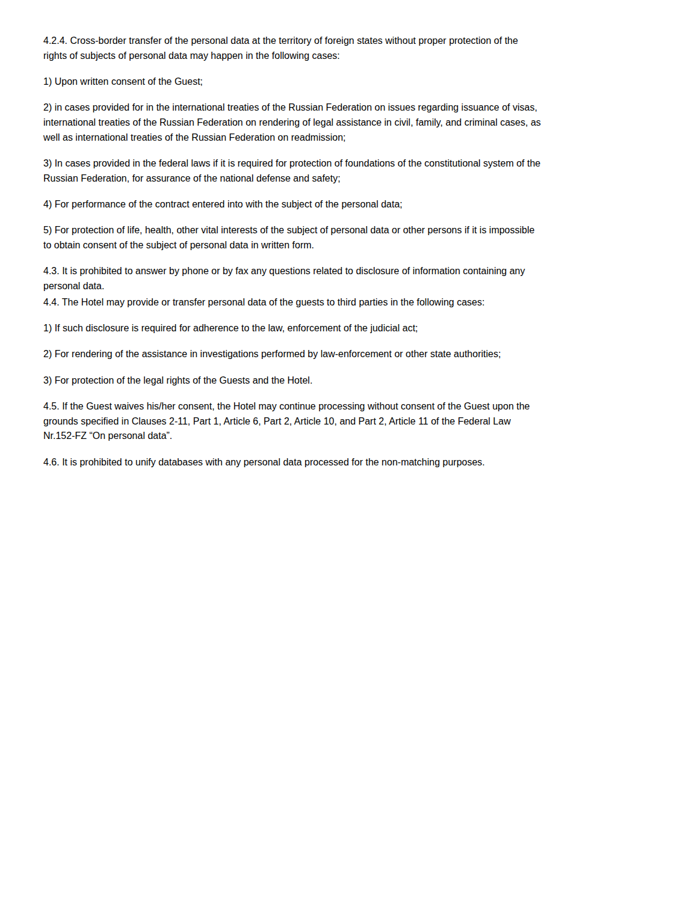4.2.4. Cross-border transfer of the personal data at the territory of foreign states without proper protection of the rights of subjects of personal data may happen in the following cases:
1) Upon written consent of the Guest;
2) in cases provided for in the international treaties of the Russian Federation on issues regarding issuance of visas, international treaties of the Russian Federation on rendering of legal assistance in civil, family, and criminal cases, as well as international treaties of the Russian Federation on readmission;
3) In cases provided in the federal laws if it is required for protection of foundations of the constitutional system of the Russian Federation, for assurance of the national defense and safety;
4) For performance of the contract entered into with the subject of the personal data;
5) For protection of life, health, other vital interests of the subject of personal data or other persons if it is impossible to obtain consent of the subject of personal data in written form.
4.3. It is prohibited to answer by phone or by fax any questions related to disclosure of information containing any personal data.
4.4. The Hotel may provide or transfer personal data of the guests to third parties in the following cases:
1) If such disclosure is required for adherence to the law, enforcement of the judicial act;
2) For rendering of the assistance in investigations performed by law-enforcement or other state authorities;
3) For protection of the legal rights of the Guests and the Hotel.
4.5. If the Guest waives his/her consent, the Hotel may continue processing without consent of the Guest upon the grounds specified in Clauses 2-11, Part 1, Article 6, Part 2, Article 10, and Part 2, Article 11 of the Federal Law Nr.152-FZ “On personal data”.
4.6. It is prohibited to unify databases with any personal data processed for the non-matching purposes.